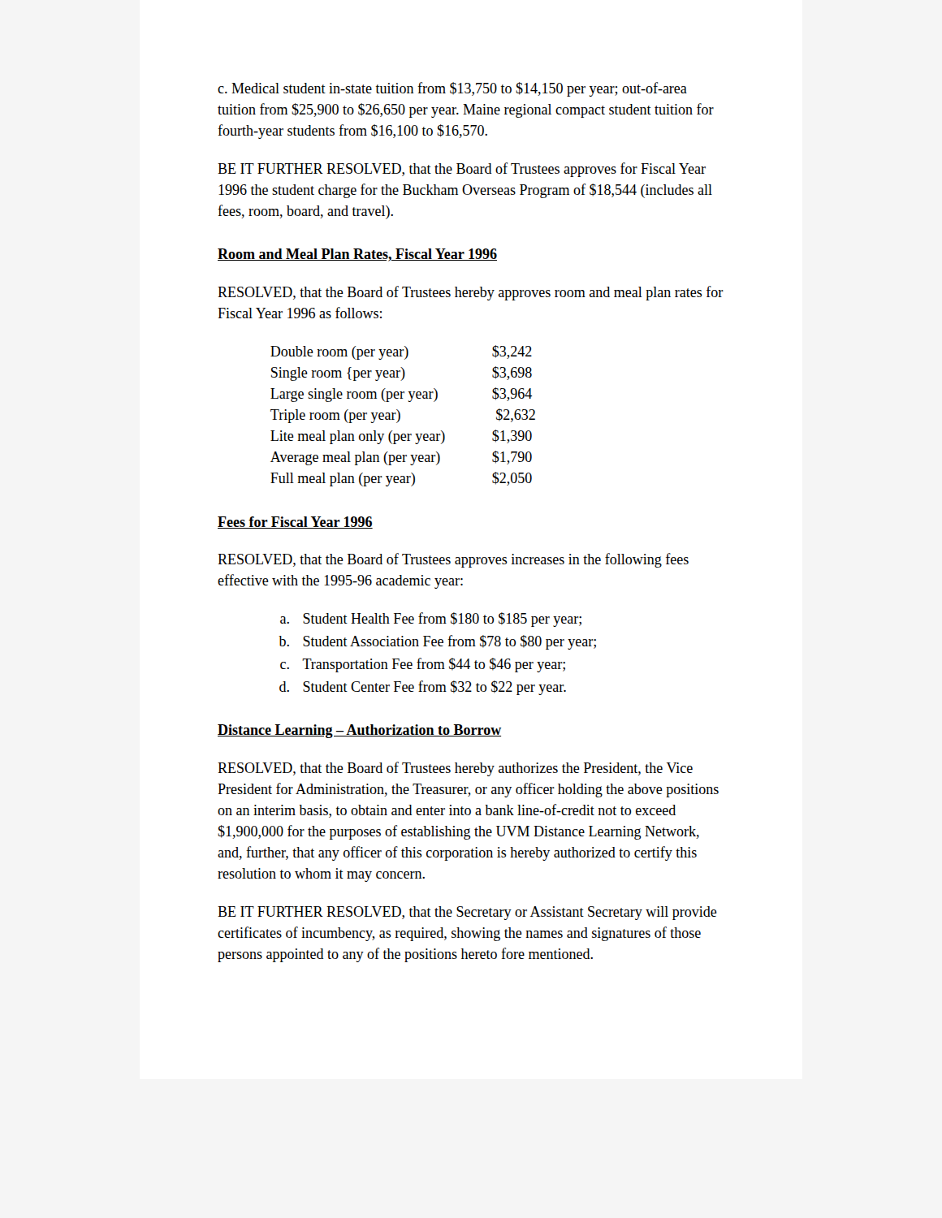c. Medical student in-state tuition from $13,750 to $14,150 per year; out-of-area tuition from $25,900 to $26,650 per year. Maine regional compact student tuition for fourth-year students from $16,100 to $16,570.
BE IT FURTHER RESOLVED, that the Board of Trustees approves for Fiscal Year 1996 the student charge for the Buckham Overseas Program of $18,544 (includes all fees, room, board, and travel).
Room and Meal Plan Rates, Fiscal Year 1996
RESOLVED, that the Board of Trustees hereby approves room and meal plan rates for Fiscal Year 1996 as follows:
| Double room (per year) | $3,242 |
| Single room {per year) | $3,698 |
| Large single room (per year) | $3,964 |
| Triple room (per year) | $2,632 |
| Lite meal plan only (per year) | $1,390 |
| Average meal plan (per year) | $1,790 |
| Full meal plan (per year) | $2,050 |
Fees for Fiscal Year 1996
RESOLVED, that the Board of Trustees approves increases in the following fees effective with the 1995-96 academic year:
Student Health Fee from $180 to $185 per year;
Student Association Fee from $78 to $80 per year;
Transportation Fee from $44 to $46 per year;
Student Center Fee from $32 to $22 per year.
Distance Learning – Authorization to Borrow
RESOLVED, that the Board of Trustees hereby authorizes the President, the Vice President for Administration, the Treasurer, or any officer holding the above positions on an interim basis, to obtain and enter into a bank line-of-credit not to exceed $1,900,000 for the purposes of establishing the UVM Distance Learning Network, and, further, that any officer of this corporation is hereby authorized to certify this resolution to whom it may concern.
BE IT FURTHER RESOLVED, that the Secretary or Assistant Secretary will provide certificates of incumbency, as required, showing the names and signatures of those persons appointed to any of the positions hereto fore mentioned.